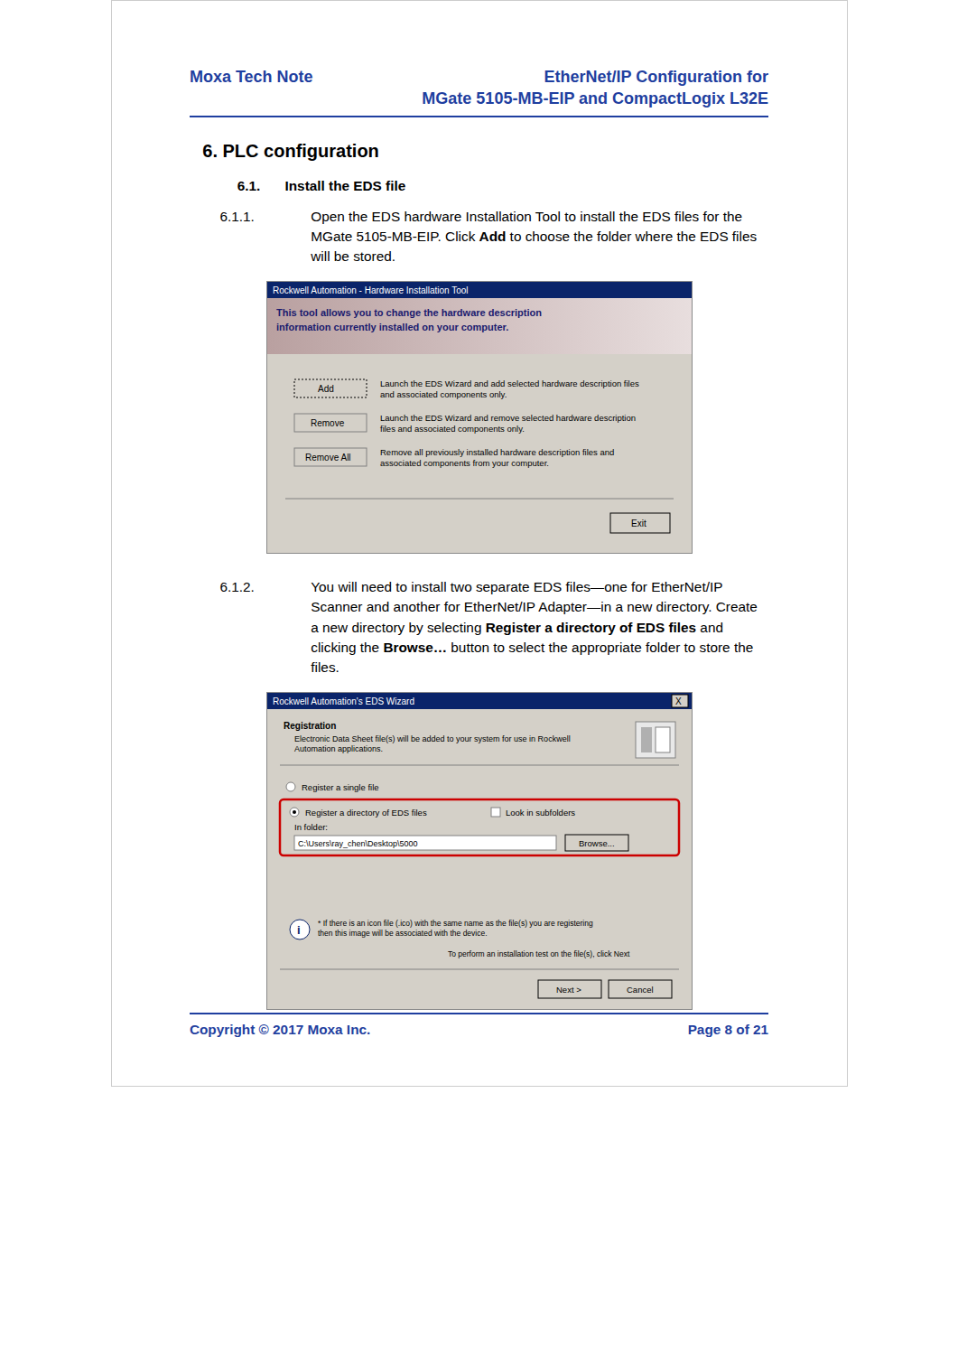Moxa Tech Note
EtherNet/IP Configuration for
MGate 5105-MB-EIP and CompactLogix L32E
6. PLC configuration
6.1. Install the EDS file
6.1.1. Open the EDS hardware Installation Tool to install the EDS files for the MGate 5105-MB-EIP. Click Add to choose the folder where the EDS files will be stored.
Rockwell Automation - Hardware Installation Tool This tool allows you to change the hardware description information currently installed on your computer. Add Launch the EDS Wizard and add selected hardware description files and associated components only. Remove Launch the EDS Wizard and remove selected hardware description files and associated components only. Remove All Remove all previously installed hardware description files and associated components from your computer. Exit
6.1.2. You will need to install two separate EDS files—one for EtherNet/IP Scanner and another for EtherNet/IP Adapter—in a new directory. Create a new directory by selecting Register a directory of EDS files and clicking the Browse… button to select the appropriate folder to store the files.
Rockwell Automation's EDS Wizard X Registration Electronic Data Sheet file(s) will be added to your system for use in Rockwell Automation applications. Register a single file Register a directory of EDS files Look in subfolders In folder: C:\Users\ray_chen\Desktop\5000 Browse... i * If there is an icon file (.ico) with the same name as the file(s) you are registering then this image will be associated with the device. To perform an installation test on the file(s), click Next Next > Cancel
Copyright © 2017 Moxa Inc.
Page 8 of 21